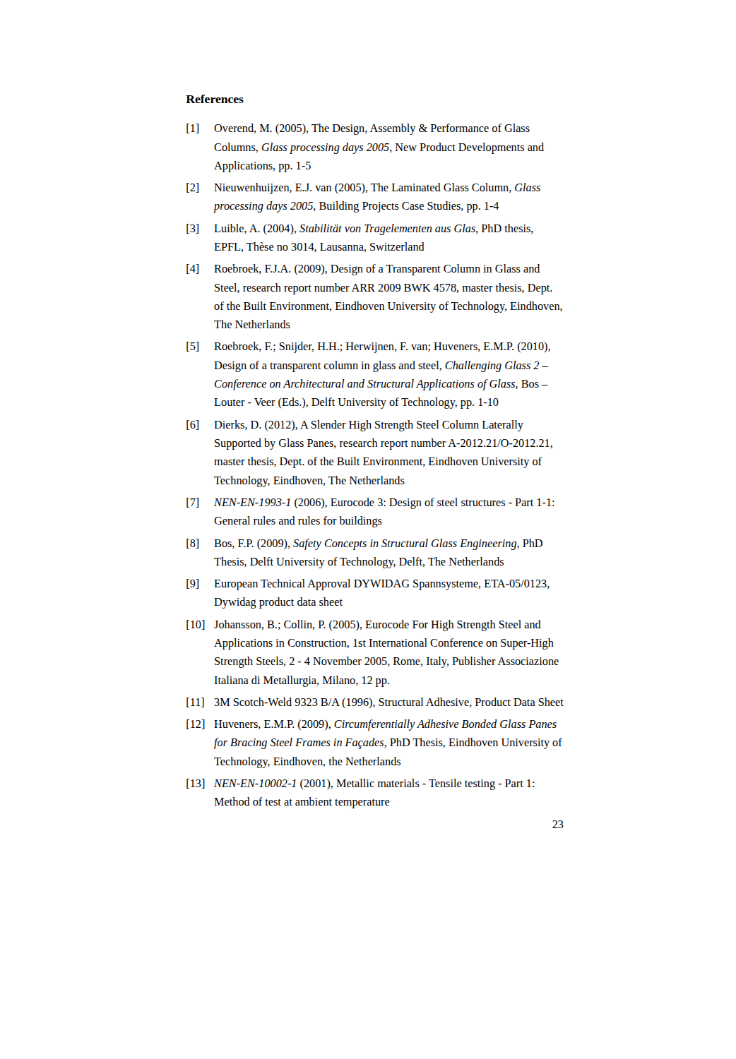References
[1] Overend, M. (2005), The Design, Assembly & Performance of Glass Columns, Glass processing days 2005, New Product Developments and Applications, pp. 1-5
[2] Nieuwenhuijzen, E.J. van (2005), The Laminated Glass Column, Glass processing days 2005, Building Projects Case Studies, pp. 1-4
[3] Luible, A. (2004), Stabilität von Tragelementen aus Glas, PhD thesis, EPFL, Thèse no 3014, Lausanna, Switzerland
[4] Roebroek, F.J.A. (2009), Design of a Transparent Column in Glass and Steel, research report number ARR 2009 BWK 4578, master thesis, Dept. of the Built Environment, Eindhoven University of Technology, Eindhoven, The Netherlands
[5] Roebroek, F.; Snijder, H.H.; Herwijnen, F. van; Huveners, E.M.P. (2010), Design of a transparent column in glass and steel, Challenging Glass 2 – Conference on Architectural and Structural Applications of Glass, Bos – Louter - Veer (Eds.), Delft University of Technology, pp. 1-10
[6] Dierks, D. (2012), A Slender High Strength Steel Column Laterally Supported by Glass Panes, research report number A-2012.21/O-2012.21, master thesis, Dept. of the Built Environment, Eindhoven University of Technology, Eindhoven, The Netherlands
[7] NEN-EN-1993-1 (2006), Eurocode 3: Design of steel structures - Part 1-1: General rules and rules for buildings
[8] Bos, F.P. (2009), Safety Concepts in Structural Glass Engineering, PhD Thesis, Delft University of Technology, Delft, The Netherlands
[9] European Technical Approval DYWIDAG Spannsysteme, ETA-05/0123, Dywidag product data sheet
[10] Johansson, B.; Collin, P. (2005), Eurocode For High Strength Steel and Applications in Construction, 1st International Conference on Super-High Strength Steels, 2 - 4 November 2005, Rome, Italy, Publisher Associazione Italiana di Metallurgia, Milano, 12 pp.
[11] 3M Scotch-Weld 9323 B/A (1996), Structural Adhesive, Product Data Sheet
[12] Huveners, E.M.P. (2009), Circumferentially Adhesive Bonded Glass Panes for Bracing Steel Frames in Façades, PhD Thesis, Eindhoven University of Technology, Eindhoven, the Netherlands
[13] NEN-EN-10002-1 (2001), Metallic materials - Tensile testing - Part 1: Method of test at ambient temperature
23